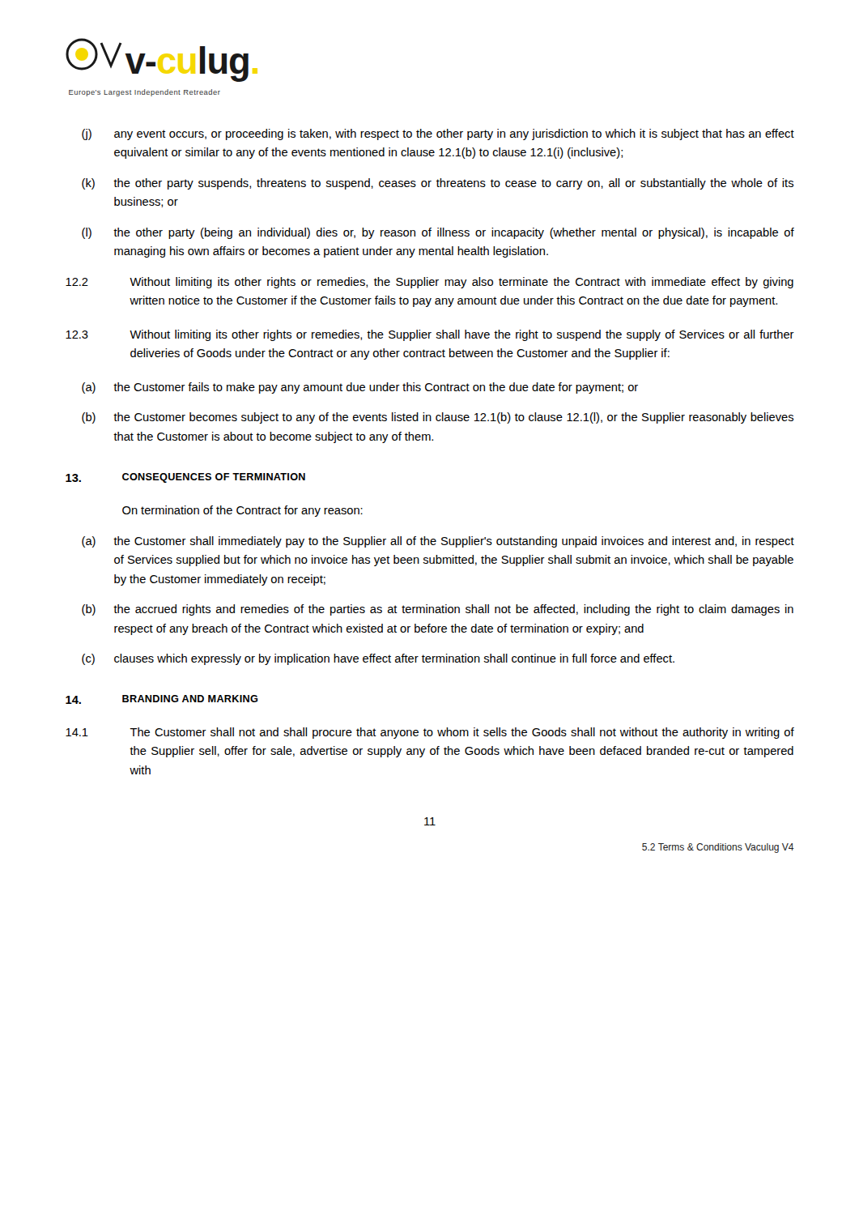v‑culug.
Europe's Largest Independent Retreader
(j) any event occurs, or proceeding is taken, with respect to the other party in any jurisdiction to which it is subject that has an effect equivalent or similar to any of the events mentioned in clause 12.1(b) to clause 12.1(i) (inclusive);
(k) the other party suspends, threatens to suspend, ceases or threatens to cease to carry on, all or substantially the whole of its business; or
(l) the other party (being an individual) dies or, by reason of illness or incapacity (whether mental or physical), is incapable of managing his own affairs or becomes a patient under any mental health legislation.
12.2
Without limiting its other rights or remedies, the Supplier may also terminate the Contract with immediate effect by giving written notice to the Customer if the Customer fails to pay any amount due under this Contract on the due date for payment.
12.3
Without limiting its other rights or remedies, the Supplier shall have the right to suspend the supply of Services or all further deliveries of Goods under the Contract or any other contract between the Customer and the Supplier if:
(a) the Customer fails to make pay any amount due under this Contract on the due date for payment; or
(b) the Customer becomes subject to any of the events listed in clause 12.1(b) to clause 12.1(l), or the Supplier reasonably believes that the Customer is about to become subject to any of them.
13. CONSEQUENCES OF TERMINATION
On termination of the Contract for any reason:
(a) the Customer shall immediately pay to the Supplier all of the Supplier's outstanding unpaid invoices and interest and, in respect of Services supplied but for which no invoice has yet been submitted, the Supplier shall submit an invoice, which shall be payable by the Customer immediately on receipt;
(b) the accrued rights and remedies of the parties as at termination shall not be affected, including the right to claim damages in respect of any breach of the Contract which existed at or before the date of termination or expiry; and
(c) clauses which expressly or by implication have effect after termination shall continue in full force and effect.
14. BRANDING AND MARKING
14.1
The Customer shall not and shall procure that anyone to whom it sells the Goods shall not without the authority in writing of the Supplier sell, offer for sale, advertise or supply any of the Goods which have been defaced branded re-cut or tampered with
11
5.2 Terms & Conditions Vaculug V4